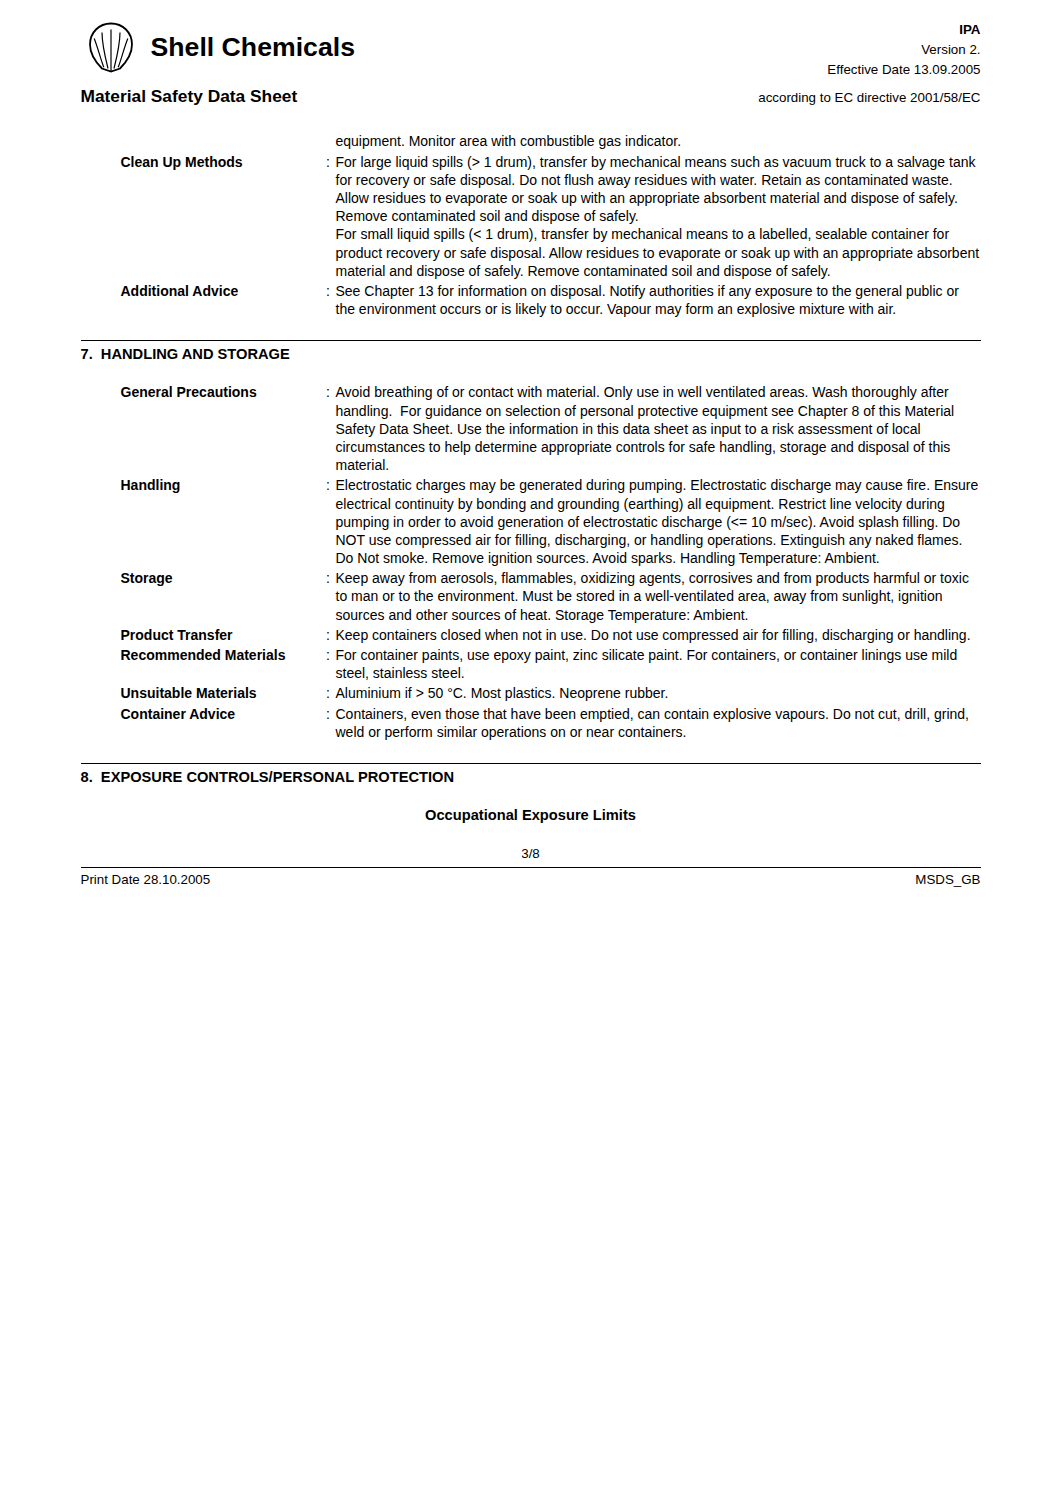Shell Chemicals
IPA
Version 2.
Effective Date 13.09.2005
Material Safety Data Sheet
according to EC directive 2001/58/EC
equipment. Monitor area with combustible gas indicator.
| Clean Up Methods | : | For large liquid spills (> 1 drum), transfer by mechanical means such as vacuum truck to a salvage tank for recovery or safe disposal. Do not flush away residues with water. Retain as contaminated waste. Allow residues to evaporate or soak up with an appropriate absorbent material and dispose of safely. Remove contaminated soil and dispose of safely. For small liquid spills (< 1 drum), transfer by mechanical means to a labelled, sealable container for product recovery or safe disposal. Allow residues to evaporate or soak up with an appropriate absorbent material and dispose of safely. Remove contaminated soil and dispose of safely. |
| Additional Advice | : | See Chapter 13 for information on disposal. Notify authorities if any exposure to the general public or the environment occurs or is likely to occur. Vapour may form an explosive mixture with air. |
7. HANDLING AND STORAGE
| General Precautions | : | Avoid breathing of or contact with material. Only use in well ventilated areas. Wash thoroughly after handling. For guidance on selection of personal protective equipment see Chapter 8 of this Material Safety Data Sheet. Use the information in this data sheet as input to a risk assessment of local circumstances to help determine appropriate controls for safe handling, storage and disposal of this material. |
| Handling | : | Electrostatic charges may be generated during pumping. Electrostatic discharge may cause fire. Ensure electrical continuity by bonding and grounding (earthing) all equipment. Restrict line velocity during pumping in order to avoid generation of electrostatic discharge (<= 10 m/sec). Avoid splash filling. Do NOT use compressed air for filling, discharging, or handling operations. Extinguish any naked flames. Do Not smoke. Remove ignition sources. Avoid sparks. Handling Temperature: Ambient. |
| Storage | : | Keep away from aerosols, flammables, oxidizing agents, corrosives and from products harmful or toxic to man or to the environment. Must be stored in a well-ventilated area, away from sunlight, ignition sources and other sources of heat. Storage Temperature: Ambient. |
| Product Transfer | : | Keep containers closed when not in use. Do not use compressed air for filling, discharging or handling. |
| Recommended Materials | : | For container paints, use epoxy paint, zinc silicate paint. For containers, or container linings use mild steel, stainless steel. |
| Unsuitable Materials | : | Aluminium if > 50 °C. Most plastics. Neoprene rubber. |
| Container Advice | : | Containers, even those that have been emptied, can contain explosive vapours. Do not cut, drill, grind, weld or perform similar operations on or near containers. |
8. EXPOSURE CONTROLS/PERSONAL PROTECTION
Occupational Exposure Limits
3/8
Print Date 28.10.2005 MSDS_GB